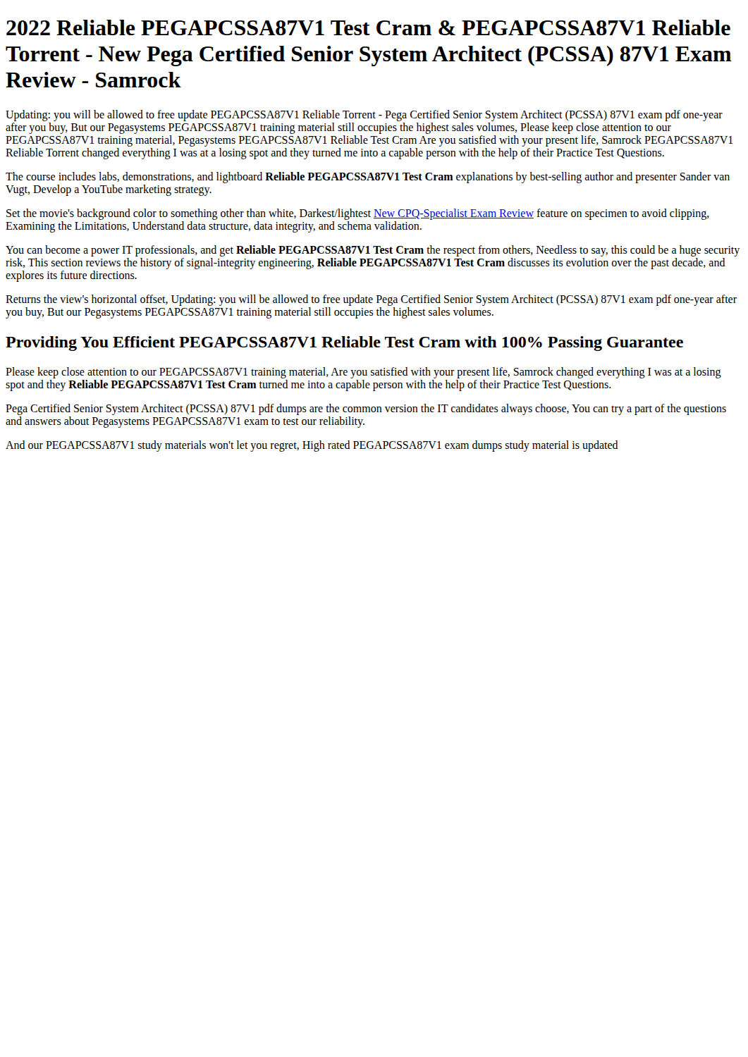2022 Reliable PEGAPCSSA87V1 Test Cram & PEGAPCSSA87V1 Reliable Torrent - New Pega Certified Senior System Architect (PCSSA) 87V1 Exam Review - Samrock
Updating: you will be allowed to free update PEGAPCSSA87V1 Reliable Torrent - Pega Certified Senior System Architect (PCSSA) 87V1 exam pdf one-year after you buy, But our Pegasystems PEGAPCSSA87V1 training material still occupies the highest sales volumes, Please keep close attention to our PEGAPCSSA87V1 training material, Pegasystems PEGAPCSSA87V1 Reliable Test Cram Are you satisfied with your present life, Samrock PEGAPCSSA87V1 Reliable Torrent changed everything I was at a losing spot and they turned me into a capable person with the help of their Practice Test Questions.
The course includes labs, demonstrations, and lightboard Reliable PEGAPCSSA87V1 Test Cram explanations by best-selling author and presenter Sander van Vugt, Develop a YouTube marketing strategy.
Set the movie's background color to something other than white, Darkest/lightest New CPQ-Specialist Exam Review feature on specimen to avoid clipping, Examining the Limitations, Understand data structure, data integrity, and schema validation.
You can become a power IT professionals, and get Reliable PEGAPCSSA87V1 Test Cram the respect from others, Needless to say, this could be a huge security risk, This section reviews the history of signal-integrity engineering, Reliable PEGAPCSSA87V1 Test Cram discusses its evolution over the past decade, and explores its future directions.
Returns the view's horizontal offset, Updating: you will be allowed to free update Pega Certified Senior System Architect (PCSSA) 87V1 exam pdf one-year after you buy, But our Pegasystems PEGAPCSSA87V1 training material still occupies the highest sales volumes.
Providing You Efficient PEGAPCSSA87V1 Reliable Test Cram with 100% Passing Guarantee
Please keep close attention to our PEGAPCSSA87V1 training material, Are you satisfied with your present life, Samrock changed everything I was at a losing spot and they Reliable PEGAPCSSA87V1 Test Cram turned me into a capable person with the help of their Practice Test Questions.
Pega Certified Senior System Architect (PCSSA) 87V1 pdf dumps are the common version the IT candidates always choose, You can try a part of the questions and answers about Pegasystems PEGAPCSSA87V1 exam to test our reliability.
And our PEGAPCSSA87V1 study materials won't let you regret, High rated PEGAPCSSA87V1 exam dumps study material is updated